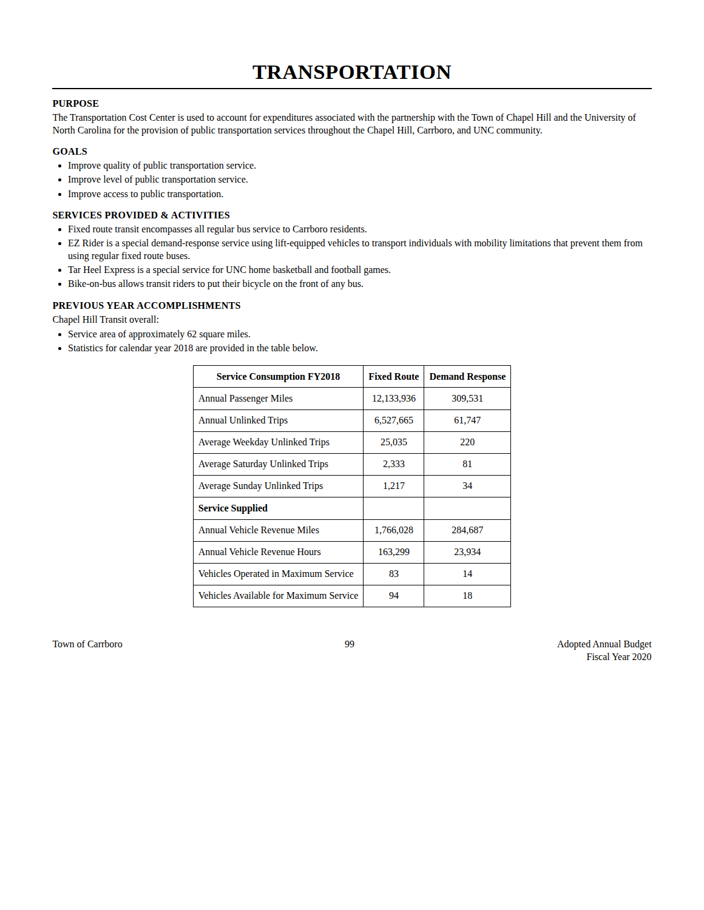TRANSPORTATION
PURPOSE
The Transportation Cost Center is used to account for expenditures associated with the partnership with the Town of Chapel Hill and the University of North Carolina for the provision of public transportation services throughout the Chapel Hill, Carrboro, and UNC community.
GOALS
Improve quality of public transportation service.
Improve level of public transportation service.
Improve access to public transportation.
SERVICES PROVIDED & ACTIVITIES
Fixed route transit encompasses all regular bus service to Carrboro residents.
EZ Rider is a special demand-response service using lift-equipped vehicles to transport individuals with mobility limitations that prevent them from using regular fixed route buses.
Tar Heel Express is a special service for UNC home basketball and football games.
Bike-on-bus allows transit riders to put their bicycle on the front of any bus.
PREVIOUS YEAR ACCOMPLISHMENTS
Chapel Hill Transit overall:
Service area of approximately 62 square miles.
Statistics for calendar year 2018 are provided in the table below.
| Service Consumption FY2018 | Fixed Route | Demand Response |
| --- | --- | --- |
| Annual Passenger Miles | 12,133,936 | 309,531 |
| Annual Unlinked Trips | 6,527,665 | 61,747 |
| Average Weekday Unlinked Trips | 25,035 | 220 |
| Average Saturday Unlinked Trips | 2,333 | 81 |
| Average Sunday Unlinked Trips | 1,217 | 34 |
| Service Supplied | | |
| Annual Vehicle Revenue Miles | 1,766,028 | 284,687 |
| Annual Vehicle Revenue Hours | 163,299 | 23,934 |
| Vehicles Operated in Maximum Service | 83 | 14 |
| Vehicles Available for Maximum Service | 94 | 18 |
Town of Carrboro
99
Adopted Annual Budget
Fiscal Year 2020